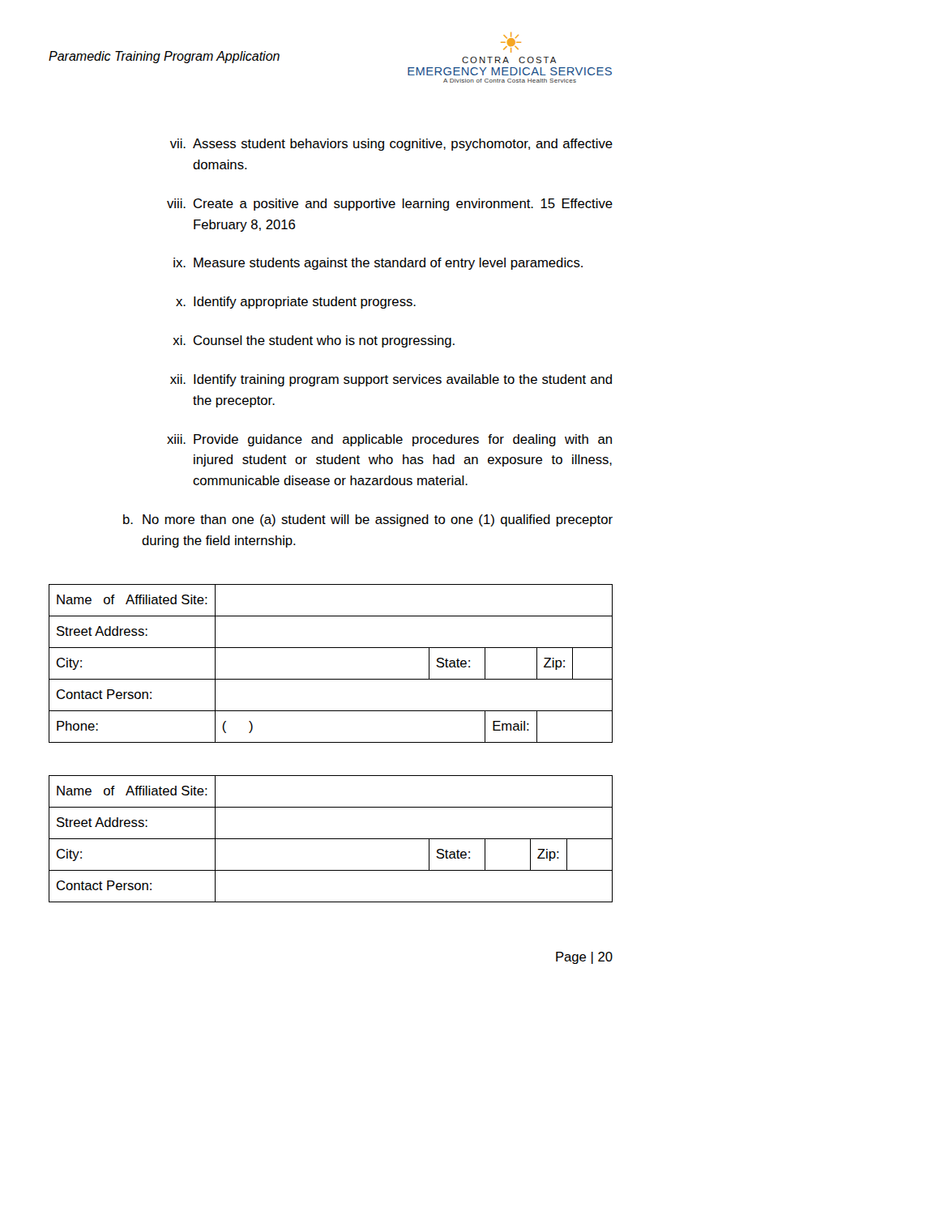Paramedic Training Program Application
☀
CONTRA COSTA
EMERGENCY MEDICAL SERVICES
A Division of Contra Costa Health Services
vii. Assess student behaviors using cognitive, psychomotor, and affective domains.
viii. Create a positive and supportive learning environment. 15 Effective February 8, 2016
ix. Measure students against the standard of entry level paramedics.
x. Identify appropriate student progress.
xi. Counsel the student who is not progressing.
xii. Identify training program support services available to the student and the preceptor.
xiii. Provide guidance and applicable procedures for dealing with an injured student or student who has had an exposure to illness, communicable disease or hazardous material.
b. No more than one (a) student will be assigned to one (1) qualified preceptor during the field internship.
| Name of Affiliated Site: | |
| Street Address: | |
| City: | | State: | | Zip: | |
| Contact Person: | |
| Phone: | ( ) | Email: | |
| Name of Affiliated Site: | |
| Street Address: | |
| City: | | State: | | Zip: | |
| Contact Person: | |
Page | 20